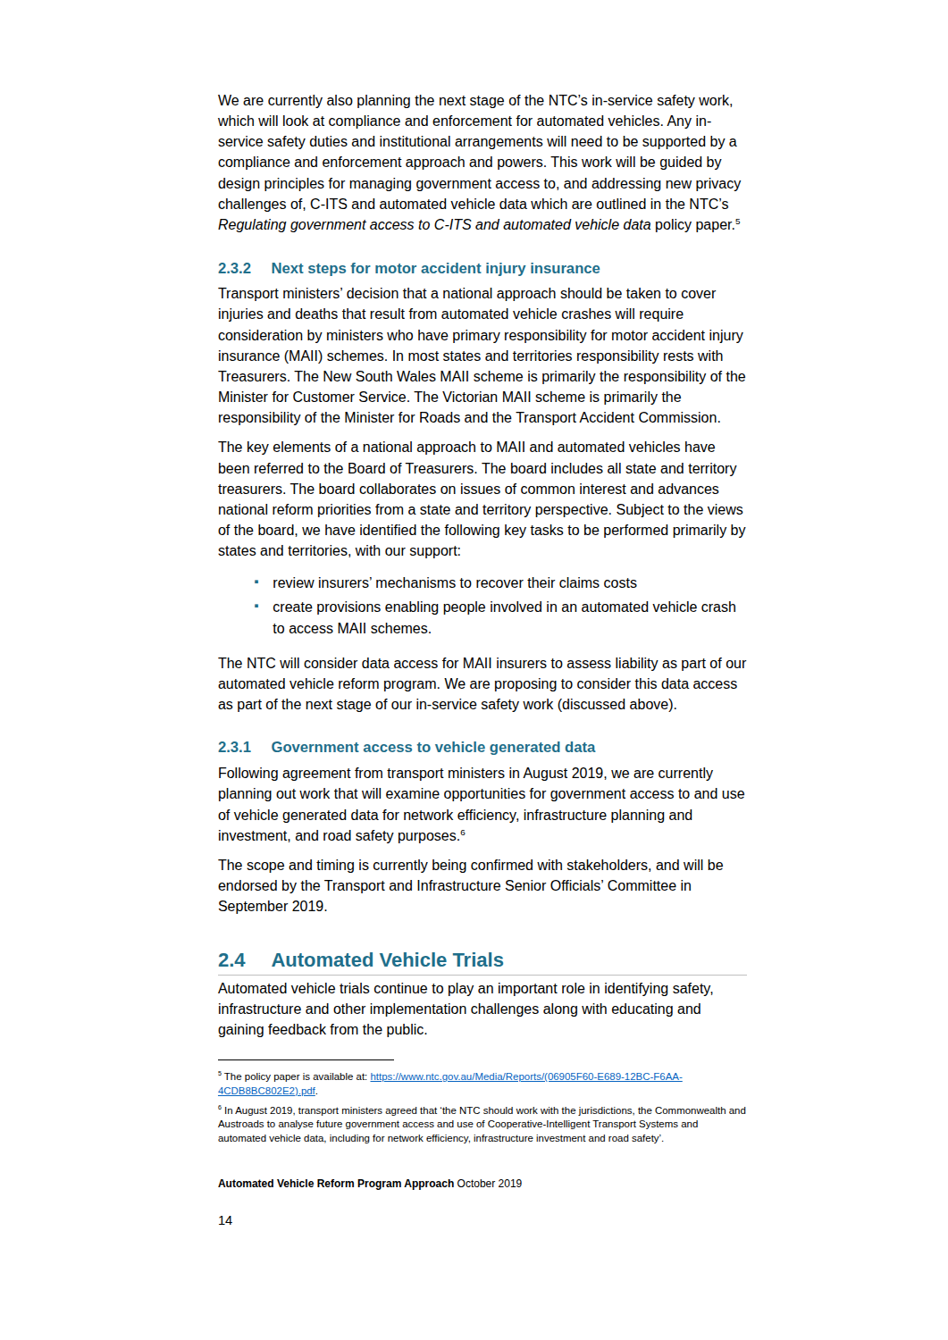We are currently also planning the next stage of the NTC’s in-service safety work, which will look at compliance and enforcement for automated vehicles. Any in-service safety duties and institutional arrangements will need to be supported by a compliance and enforcement approach and powers. This work will be guided by design principles for managing government access to, and addressing new privacy challenges of, C-ITS and automated vehicle data which are outlined in the NTC’s Regulating government access to C-ITS and automated vehicle data policy paper.5
2.3.2 Next steps for motor accident injury insurance
Transport ministers’ decision that a national approach should be taken to cover injuries and deaths that result from automated vehicle crashes will require consideration by ministers who have primary responsibility for motor accident injury insurance (MAII) schemes. In most states and territories responsibility rests with Treasurers. The New South Wales MAII scheme is primarily the responsibility of the Minister for Customer Service. The Victorian MAII scheme is primarily the responsibility of the Minister for Roads and the Transport Accident Commission.
The key elements of a national approach to MAII and automated vehicles have been referred to the Board of Treasurers. The board includes all state and territory treasurers. The board collaborates on issues of common interest and advances national reform priorities from a state and territory perspective. Subject to the views of the board, we have identified the following key tasks to be performed primarily by states and territories, with our support:
review insurers’ mechanisms to recover their claims costs
create provisions enabling people involved in an automated vehicle crash to access MAII schemes.
The NTC will consider data access for MAII insurers to assess liability as part of our automated vehicle reform program. We are proposing to consider this data access as part of the next stage of our in-service safety work (discussed above).
2.3.1 Government access to vehicle generated data
Following agreement from transport ministers in August 2019, we are currently planning out work that will examine opportunities for government access to and use of vehicle generated data for network efficiency, infrastructure planning and investment, and road safety purposes.6
The scope and timing is currently being confirmed with stakeholders, and will be endorsed by the Transport and Infrastructure Senior Officials’ Committee in September 2019.
2.4 Automated Vehicle Trials
Automated vehicle trials continue to play an important role in identifying safety, infrastructure and other implementation challenges along with educating and gaining feedback from the public.
5 The policy paper is available at: https://www.ntc.gov.au/Media/Reports/(06905F60-E689-12BC-F6AA-4CDB8BC802E2).pdf.
6 In August 2019, transport ministers agreed that ‘the NTC should work with the jurisdictions, the Commonwealth and Austroads to analyse future government access and use of Cooperative-Intelligent Transport Systems and automated vehicle data, including for network efficiency, infrastructure investment and road safety’.
Automated Vehicle Reform Program Approach October 2019
14